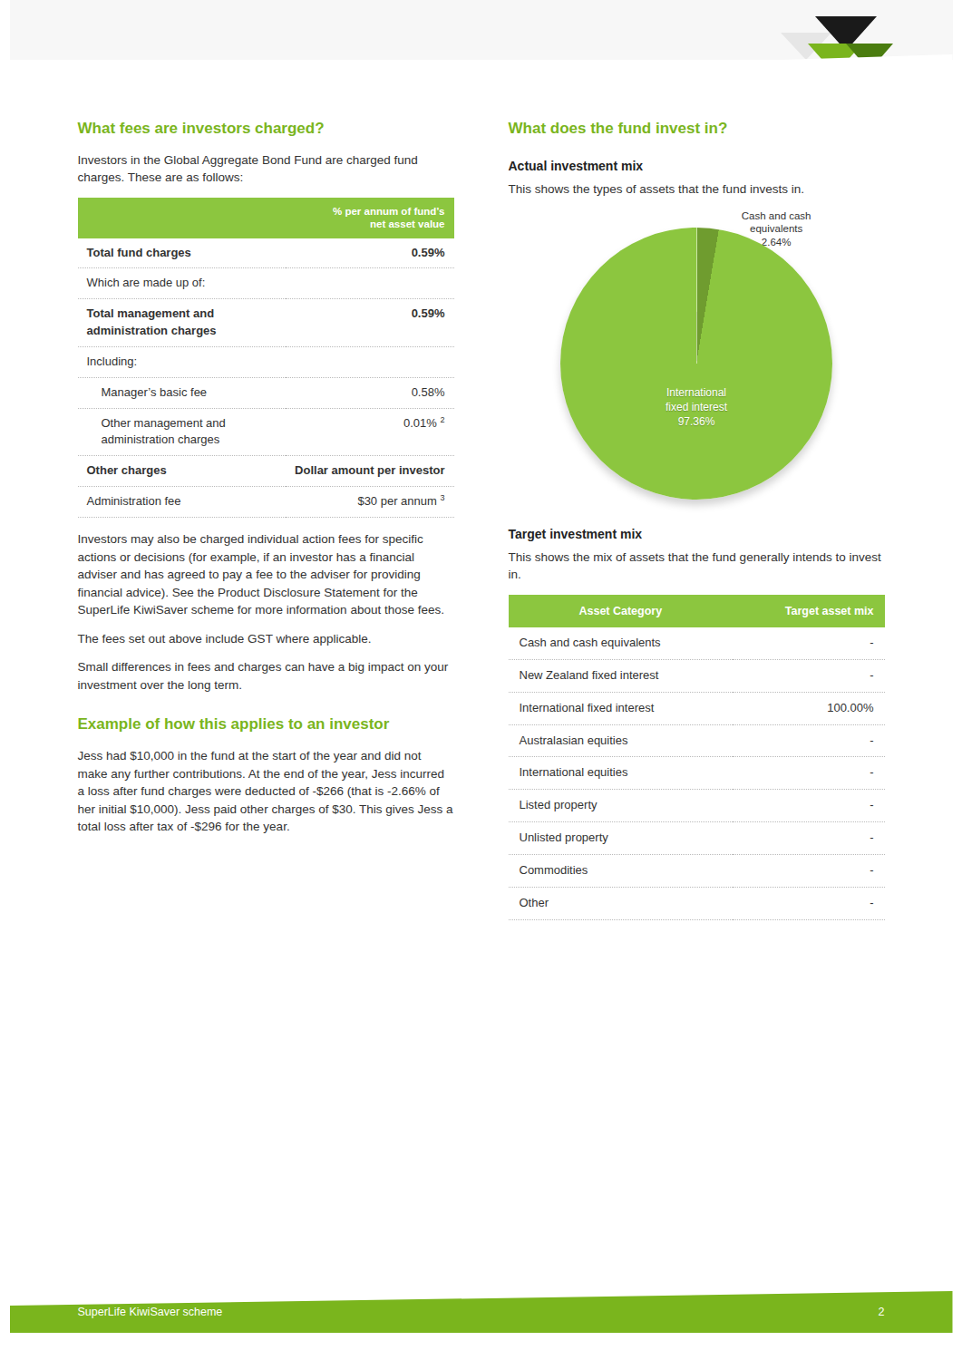What fees are investors charged?
Investors in the Global Aggregate Bond Fund are charged fund charges. These are as follows:
| | % per annum of fund’s net asset value |
| --- | --- |
| Total fund charges | 0.59% |
| Which are made up of: |
| Total management and administration charges | 0.59% |
| Including: |
| Manager’s basic fee | 0.58% |
| Other management and administration charges | 0.01% 2 |
| Other charges | Dollar amount per investor |
| Administration fee | $30 per annum 3 |
Investors may also be charged individual action fees for specific actions or decisions (for example, if an investor has a financial adviser and has agreed to pay a fee to the adviser for providing financial advice). See the Product Disclosure Statement for the SuperLife KiwiSaver scheme for more information about those fees.
The fees set out above include GST where applicable.
Small differences in fees and charges can have a big impact on your investment over the long term.
Example of how this applies to an investor
Jess had $10,000 in the fund at the start of the year and did not make any further contributions. At the end of the year, Jess incurred a loss after fund charges were deducted of -$266 (that is -2.66% of her initial $10,000). Jess paid other charges of $30. This gives Jess a total loss after tax of -$296 for the year.
What does the fund invest in?
Actual investment mix
This shows the types of assets that the fund invests in.
Cash and cash
equivalents
2.64%
International
fixed interest
97.36%
Target investment mix
This shows the mix of assets that the fund generally intends to invest in.
| Asset Category | Target asset mix |
| --- | --- |
| Cash and cash equivalents | - |
| New Zealand fixed interest | - |
| International fixed interest | 100.00% |
| Australasian equities | - |
| International equities | - |
| Listed property | - |
| Unlisted property | - |
| Commodities | - |
| Other | - |
SuperLife KiwiSaver scheme
2